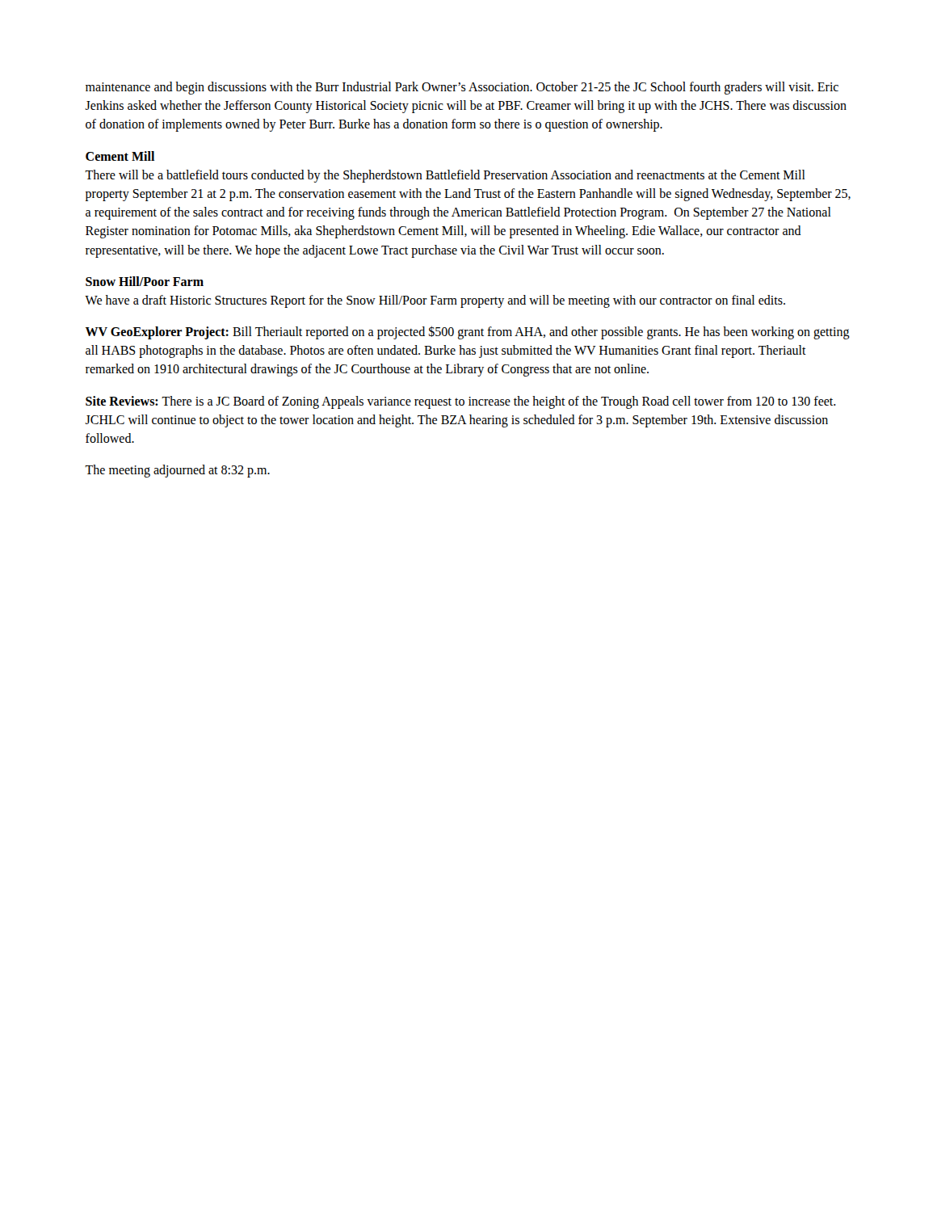maintenance and begin discussions with the Burr Industrial Park Owner’s Association. October 21-25 the JC School fourth graders will visit. Eric Jenkins asked whether the Jefferson County Historical Society picnic will be at PBF. Creamer will bring it up with the JCHS. There was discussion of donation of implements owned by Peter Burr. Burke has a donation form so there is o question of ownership.
Cement Mill
There will be a battlefield tours conducted by the Shepherdstown Battlefield Preservation Association and reenactments at the Cement Mill property September 21 at 2 p.m. The conservation easement with the Land Trust of the Eastern Panhandle will be signed Wednesday, September 25, a requirement of the sales contract and for receiving funds through the American Battlefield Protection Program. On September 27 the National Register nomination for Potomac Mills, aka Shepherdstown Cement Mill, will be presented in Wheeling. Edie Wallace, our contractor and representative, will be there. We hope the adjacent Lowe Tract purchase via the Civil War Trust will occur soon.
Snow Hill/Poor Farm
We have a draft Historic Structures Report for the Snow Hill/Poor Farm property and will be meeting with our contractor on final edits.
WV GeoExplorer Project: Bill Theriault reported on a projected $500 grant from AHA, and other possible grants. He has been working on getting all HABS photographs in the database. Photos are often undated. Burke has just submitted the WV Humanities Grant final report. Theriault remarked on 1910 architectural drawings of the JC Courthouse at the Library of Congress that are not online.
Site Reviews: There is a JC Board of Zoning Appeals variance request to increase the height of the Trough Road cell tower from 120 to 130 feet. JCHLC will continue to object to the tower location and height. The BZA hearing is scheduled for 3 p.m. September 19th. Extensive discussion followed.
The meeting adjourned at 8:32 p.m.